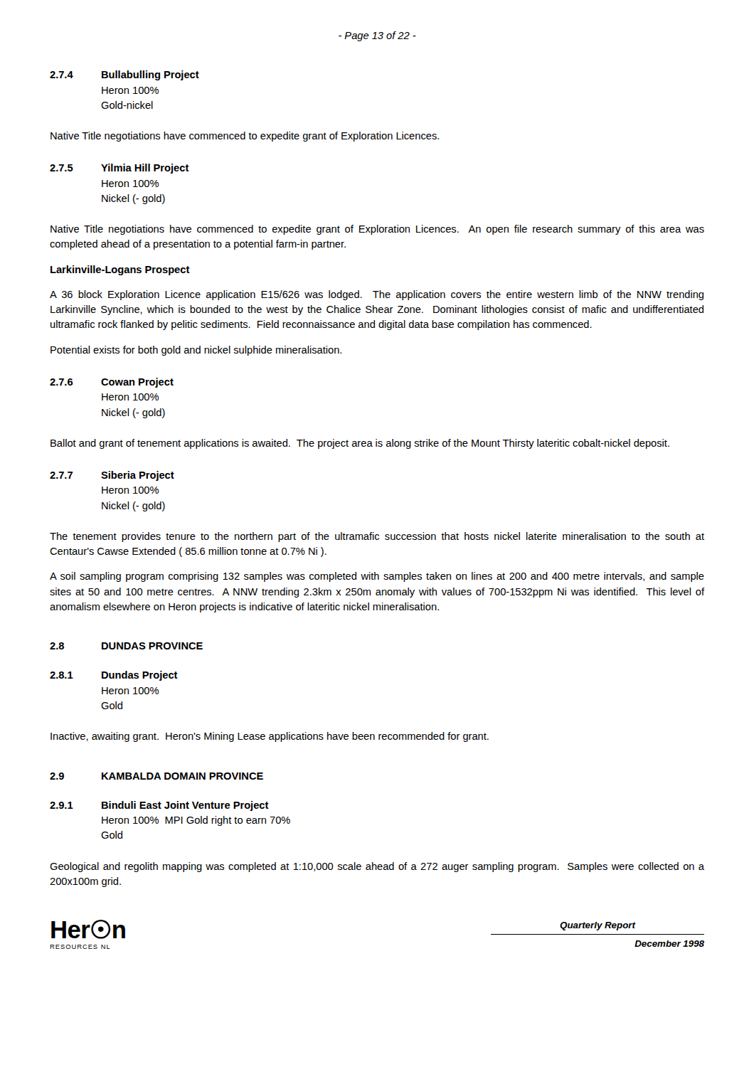- Page 13 of 22 -
2.7.4 Bullabulling Project
Heron 100%
Gold-nickel
Native Title negotiations have commenced to expedite grant of Exploration Licences.
2.7.5 Yilmia Hill Project
Heron 100%
Nickel (- gold)
Native Title negotiations have commenced to expedite grant of Exploration Licences. An open file research summary of this area was completed ahead of a presentation to a potential farm-in partner.
Larkinville-Logans Prospect
A 36 block Exploration Licence application E15/626 was lodged. The application covers the entire western limb of the NNW trending Larkinville Syncline, which is bounded to the west by the Chalice Shear Zone. Dominant lithologies consist of mafic and undifferentiated ultramafic rock flanked by pelitic sediments. Field reconnaissance and digital data base compilation has commenced.
Potential exists for both gold and nickel sulphide mineralisation.
2.7.6 Cowan Project
Heron 100%
Nickel (- gold)
Ballot and grant of tenement applications is awaited. The project area is along strike of the Mount Thirsty lateritic cobalt-nickel deposit.
2.7.7 Siberia Project
Heron 100%
Nickel (- gold)
The tenement provides tenure to the northern part of the ultramafic succession that hosts nickel laterite mineralisation to the south at Centaur's Cawse Extended ( 85.6 million tonne at 0.7% Ni ).
A soil sampling program comprising 132 samples was completed with samples taken on lines at 200 and 400 metre intervals, and sample sites at 50 and 100 metre centres. A NNW trending 2.3km x 250m anomaly with values of 700-1532ppm Ni was identified. This level of anomalism elsewhere on Heron projects is indicative of lateritic nickel mineralisation.
2.8 DUNDAS PROVINCE
2.8.1 Dundas Project
Heron 100%
Gold
Inactive, awaiting grant. Heron's Mining Lease applications have been recommended for grant.
2.9 KAMBALDA DOMAIN PROVINCE
2.9.1 Binduli East Joint Venture Project
Heron 100% MPI Gold right to earn 70%
Gold
Geological and regolith mapping was completed at 1:10,000 scale ahead of a 272 auger sampling program. Samples were collected on a 200x100m grid.
Her☉n
RESOURCES NL
Quarterly Report
December 1998